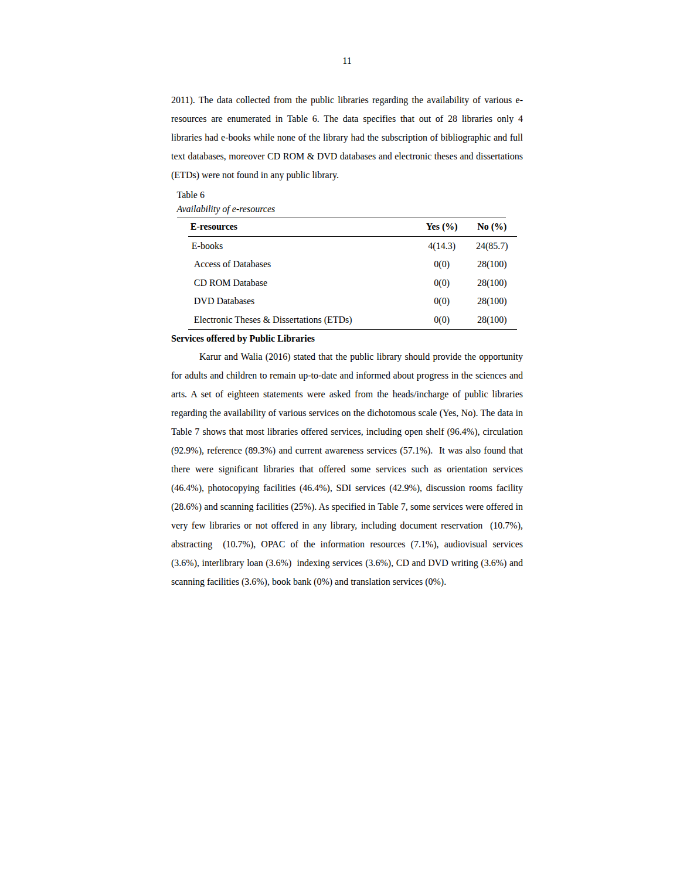11
2011). The data collected from the public libraries regarding the availability of various e-resources are enumerated in Table 6. The data specifies that out of 28 libraries only 4 libraries had e-books while none of the library had the subscription of bibliographic and full text databases, moreover CD ROM & DVD databases and electronic theses and dissertations (ETDs) were not found in any public library.
Table 6
Availability of e-resources
| E-resources | Yes (%) | No (%) |
| --- | --- | --- |
| E-books | 4(14.3) | 24(85.7) |
| Access of Databases | 0(0) | 28(100) |
| CD ROM Database | 0(0) | 28(100) |
| DVD Databases | 0(0) | 28(100) |
| Electronic Theses & Dissertations (ETDs) | 0(0) | 28(100) |
Services offered by Public Libraries
Karur and Walia (2016) stated that the public library should provide the opportunity for adults and children to remain up-to-date and informed about progress in the sciences and arts. A set of eighteen statements were asked from the heads/incharge of public libraries regarding the availability of various services on the dichotomous scale (Yes, No). The data in Table 7 shows that most libraries offered services, including open shelf (96.4%), circulation (92.9%), reference (89.3%) and current awareness services (57.1%). It was also found that there were significant libraries that offered some services such as orientation services (46.4%), photocopying facilities (46.4%), SDI services (42.9%), discussion rooms facility (28.6%) and scanning facilities (25%). As specified in Table 7, some services were offered in very few libraries or not offered in any library, including document reservation (10.7%), abstracting (10.7%), OPAC of the information resources (7.1%), audiovisual services (3.6%), interlibrary loan (3.6%) indexing services (3.6%), CD and DVD writing (3.6%) and scanning facilities (3.6%), book bank (0%) and translation services (0%).